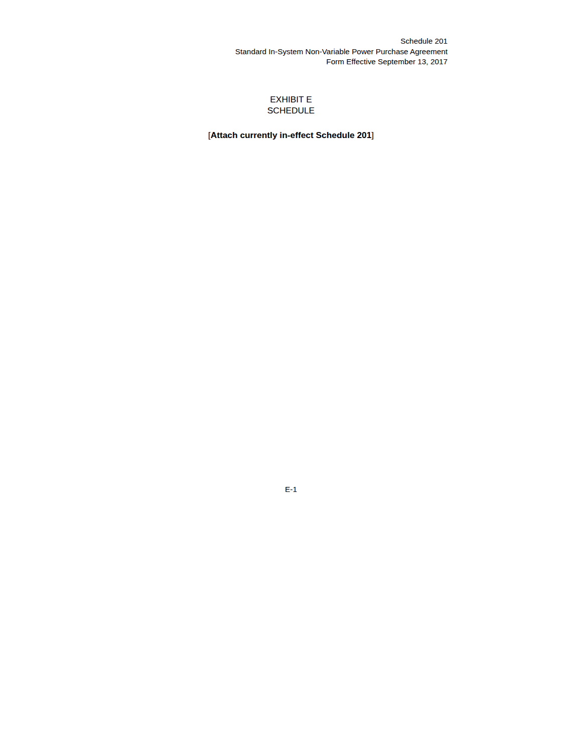Schedule 201
Standard In-System Non-Variable Power Purchase Agreement
Form Effective September 13, 2017
EXHIBIT E
SCHEDULE
[Attach currently in-effect Schedule 201]
E-1